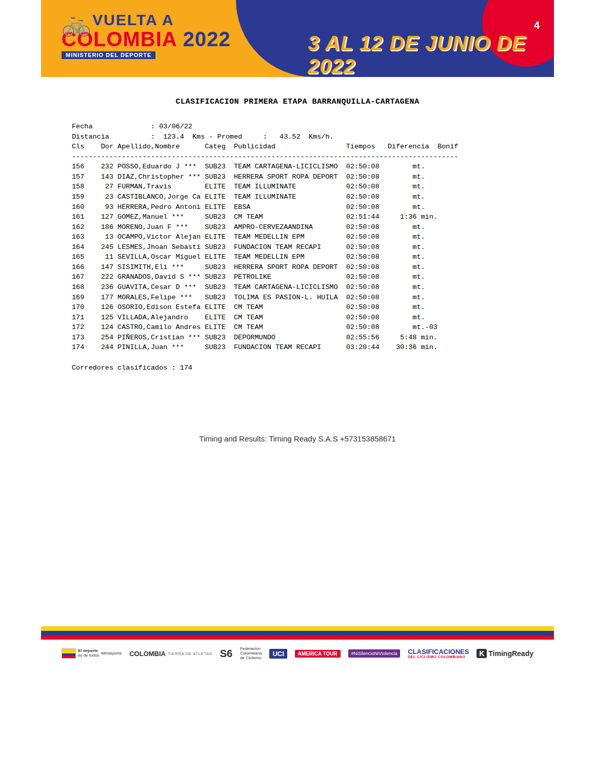4
🚲 VUELTA A COLOMBIA 2022 MINISTERIO DEL DEPORTE
3 AL 12 DE JUNIO DE 2022
CLASIFICACION PRIMERA ETAPA BARRANQUILLA-CARTAGENA
Fecha              : 03/06/22
Distancia          :  123.4  Kms - Promed     :   43.52  Kms/h.
Cls    Dor Apellido,Nombre      Categ  Publicidad                 Tiempos   Diferencia  Bonif
---------------------------------------------------------------------------------------------
156    232 POSSO,Eduardo J ***  SUB23  TEAM CARTAGENA-LICICLISMO  02:50:08        mt.
157    143 DIAZ,Christopher *** SUB23  HERRERA SPORT ROPA DEPORT  02:50:08        mt.
158     27 FURMAN,Travis        ELITE  TEAM ILLUMINATE            02:50:08        mt.
159     23 CASTIBLANCO,Jorge Ca ELITE  TEAM ILLUMINATE            02:50:08        mt.
160     93 HERRERA,Pedro Antoni ELITE  EBSA                       02:50:08        mt.
161    127 GOMEZ,Manuel ***     SUB23  CM TEAM                    02:51:44     1:36 min.
162    186 MORENO,Juan F ***    SUB23  AMPRO-CERVEZAANDINA        02:50:08        mt.
163     13 OCAMPO,Victor Alejan ELITE  TEAM MEDELLIN EPM          02:50:08        mt.
164    245 LESMES,Jhoan Sebasti SUB23  FUNDACION TEAM RECAPI      02:50:08        mt.
165     11 SEVILLA,Oscar Miguel ELITE  TEAM MEDELLIN EPM          02:50:08        mt.
166    147 SISIMITH,Eli ***     SUB23  HERRERA SPORT ROPA DEPORT  02:50:08        mt.
167    222 GRANADOS,David S *** SUB23  PETROLIKE                  02:50:08        mt.
168    236 GUAVITA,Cesar D ***  SUB23  TEAM CARTAGENA-LICICLISMO  02:50:08        mt.
169    177 MORALES,Felipe ***   SUB23  TOLIMA ES PASION-L. HUILA  02:50:08        mt.
170    126 OSORIO,Edison Estefa ELITE  CM TEAM                    02:50:08        mt.
171    125 VILLADA,Alejandro    ELITE  CM TEAM                    02:50:08        mt.
172    124 CASTRO,Camilo Andres ELITE  CM TEAM                    02:50:08        mt.-03
173    254 PIÑEROS,Cristian *** SUB23  DEPORMUNDO                 02:55:56     5:48 min.
174    244 PINILLA,Juan ***     SUB23  FUNDACION TEAM RECAPI      03:20:44    30:36 min.

Corredores clasificados : 174
Timing and Results: Timing Ready S.A.S +573153858671
El deporte
es de todos Mindeporte
COLOMBIA TIERRA DE ATLETAS
S6
Federación
Colombiana
de Ciclismo
UCI
AMERICA TOUR
#NiSilencioNiViolencia
CLASIFICACIONESDEL CICLISMO COLOMBIANO
KTimingReady